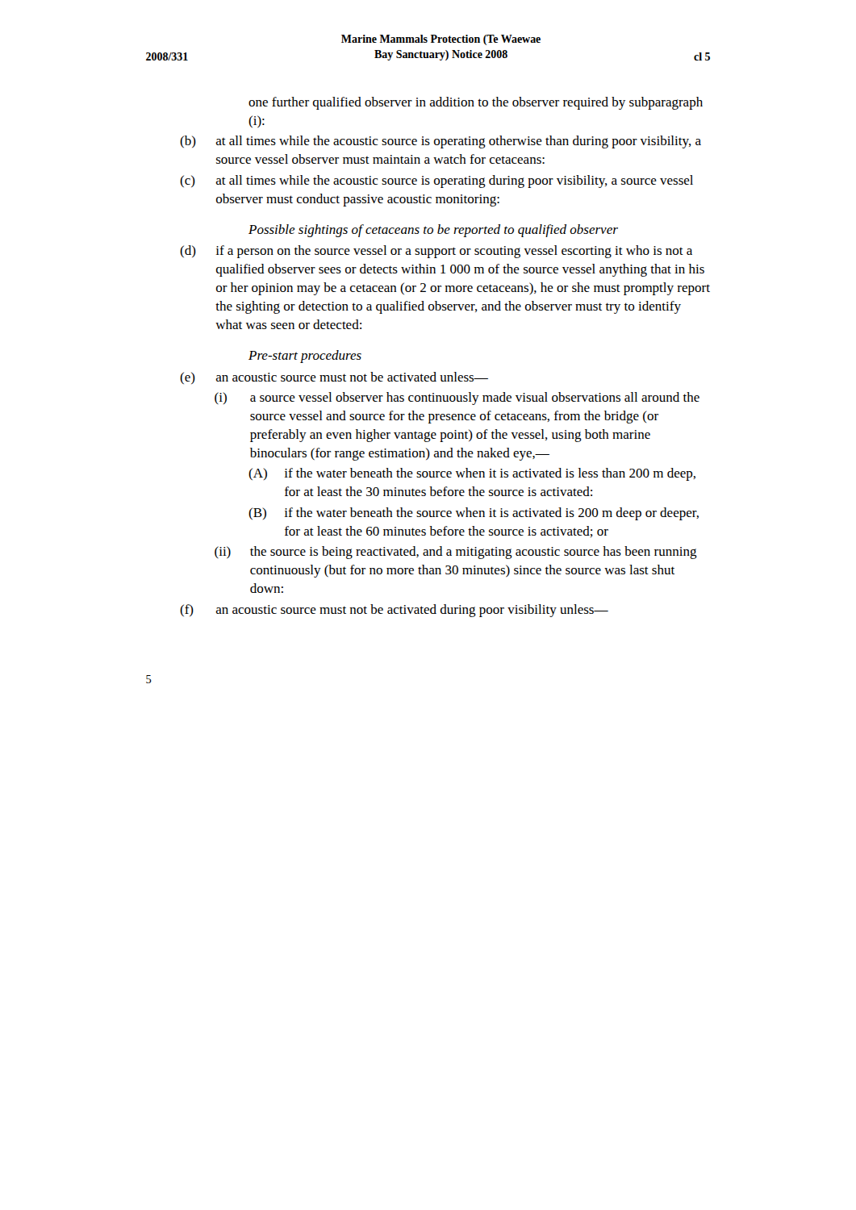2008/331
Marine Mammals Protection (Te Waewae Bay Sanctuary) Notice 2008
cl 5
one further qualified observer in addition to the observer required by subparagraph (i):
(b)
at all times while the acoustic source is operating otherwise than during poor visibility, a source vessel observer must maintain a watch for cetaceans:
(c)
at all times while the acoustic source is operating during poor visibility, a source vessel observer must conduct passive acoustic monitoring:
Possible sightings of cetaceans to be reported to qualified observer
(d)
if a person on the source vessel or a support or scouting vessel escorting it who is not a qualified observer sees or detects within 1 000 m of the source vessel anything that in his or her opinion may be a cetacean (or 2 or more cetaceans), he or she must promptly report the sighting or detection to a qualified observer, and the observer must try to identify what was seen or detected:
Pre-start procedures
(e)
an acoustic source must not be activated unless—
(i)
a source vessel observer has continuously made visual observations all around the source vessel and source for the presence of cetaceans, from the bridge (or preferably an even higher vantage point) of the vessel, using both marine binoculars (for range estimation) and the naked eye,—
(A)
if the water beneath the source when it is activated is less than 200 m deep, for at least the 30 minutes before the source is activated:
(B)
if the water beneath the source when it is activated is 200 m deep or deeper, for at least the 60 minutes before the source is activated; or
(ii)
the source is being reactivated, and a mitigating acoustic source has been running continuously (but for no more than 30 minutes) since the source was last shut down:
(f)
an acoustic source must not be activated during poor visibility unless—
5